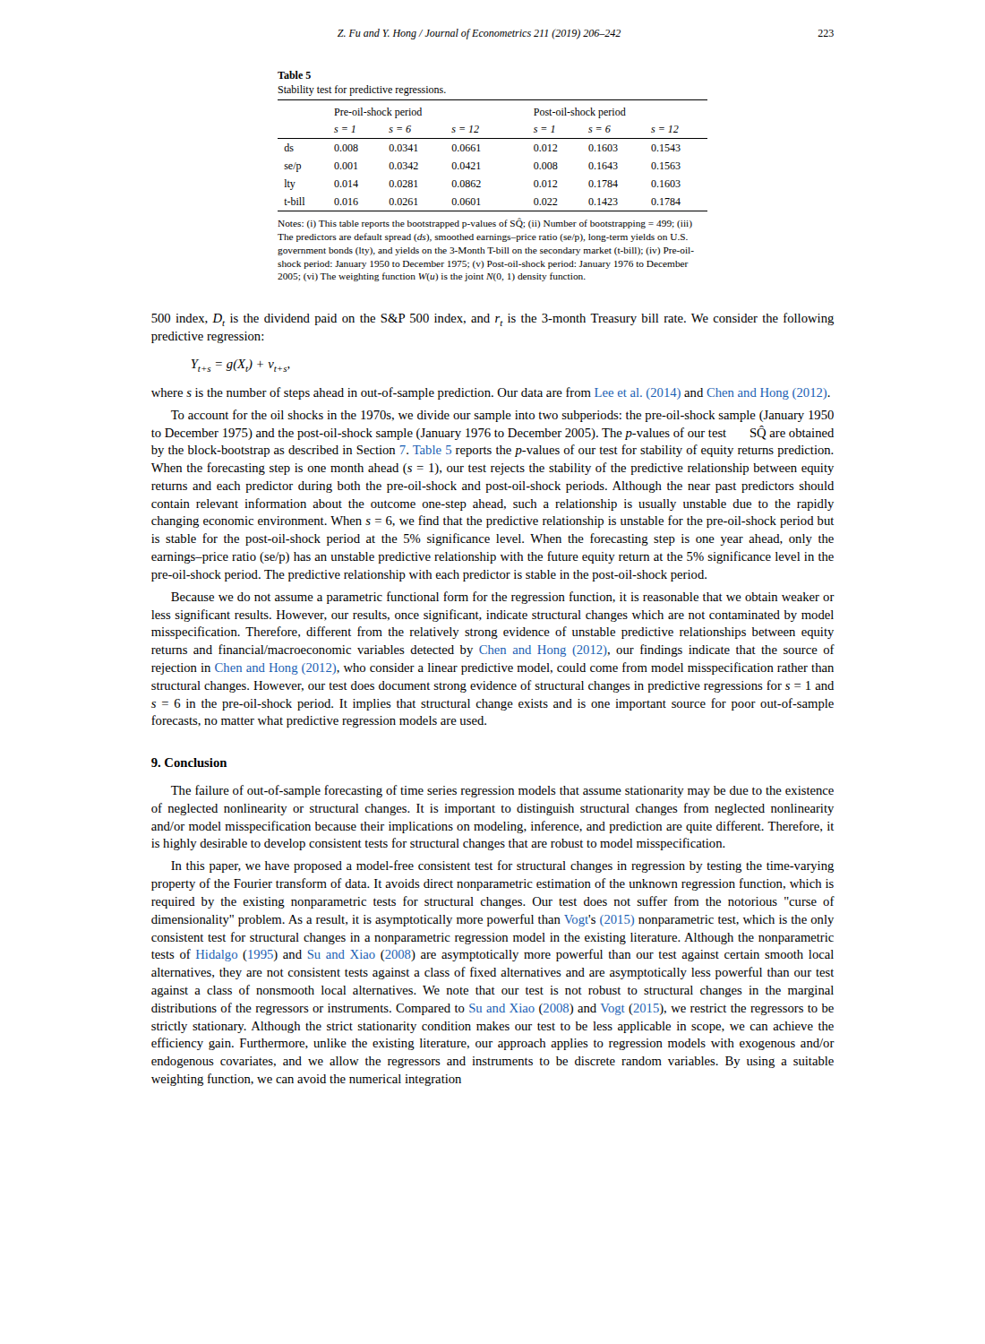Z. Fu and Y. Hong / Journal of Econometrics 211 (2019) 206–242 223
Table 5 Stability test for predictive regressions.
| | Pre-oil-shock period | | Post-oil-shock period |
| --- | --- | --- | --- |
| | s = 1 | s = 6 | s = 12 | | s = 1 | s = 6 | s = 12 |
| ds | 0.008 | 0.0341 | 0.0661 | | 0.012 | 0.1603 | 0.1543 |
| se/p | 0.001 | 0.0342 | 0.0421 | | 0.008 | 0.1643 | 0.1563 |
| lty | 0.014 | 0.0281 | 0.0862 | | 0.012 | 0.1784 | 0.1603 |
| t-bill | 0.016 | 0.0261 | 0.0601 | | 0.022 | 0.1423 | 0.1784 |
Notes: (i) This table reports the bootstrapped p-values of SQ̂; (ii) Number of bootstrapping = 499; (iii) The predictors are default spread (ds), smoothed earnings–price ratio (se/p), long-term yields on U.S. government bonds (lty), and yields on the 3-Month T-bill on the secondary market (t-bill); (iv) Pre-oil-shock period: January 1950 to December 1975; (v) Post-oil-shock period: January 1976 to December 2005; (vi) The weighting function W(u) is the joint N(0, 1) density function.
500 index, Dt is the dividend paid on the S&P 500 index, and rt is the 3-month Treasury bill rate. We consider the following predictive regression:
Yt+s = g(Xt) + vt+s,
where s is the number of steps ahead in out-of-sample prediction. Our data are from Lee et al. (2014) and Chen and Hong (2012).
To account for the oil shocks in the 1970s, we divide our sample into two subperiods: the pre-oil-shock sample (January 1950 to December 1975) and the post-oil-shock sample (January 1976 to December 2005). The p-values of our test SQ̂ are obtained by the block-bootstrap as described in Section 7. Table 5 reports the p-values of our test for stability of equity returns prediction. When the forecasting step is one month ahead (s = 1), our test rejects the stability of the predictive relationship between equity returns and each predictor during both the pre-oil-shock and post-oil-shock periods. Although the near past predictors should contain relevant information about the outcome one-step ahead, such a relationship is usually unstable due to the rapidly changing economic environment. When s = 6, we find that the predictive relationship is unstable for the pre-oil-shock period but is stable for the post-oil-shock period at the 5% significance level. When the forecasting step is one year ahead, only the earnings–price ratio (se/p) has an unstable predictive relationship with the future equity return at the 5% significance level in the pre-oil-shock period. The predictive relationship with each predictor is stable in the post-oil-shock period.
Because we do not assume a parametric functional form for the regression function, it is reasonable that we obtain weaker or less significant results. However, our results, once significant, indicate structural changes which are not contaminated by model misspecification. Therefore, different from the relatively strong evidence of unstable predictive relationships between equity returns and financial/macroeconomic variables detected by Chen and Hong (2012), our findings indicate that the source of rejection in Chen and Hong (2012), who consider a linear predictive model, could come from model misspecification rather than structural changes. However, our test does document strong evidence of structural changes in predictive regressions for s = 1 and s = 6 in the pre-oil-shock period. It implies that structural change exists and is one important source for poor out-of-sample forecasts, no matter what predictive regression models are used.
9. Conclusion
The failure of out-of-sample forecasting of time series regression models that assume stationarity may be due to the existence of neglected nonlinearity or structural changes. It is important to distinguish structural changes from neglected nonlinearity and/or model misspecification because their implications on modeling, inference, and prediction are quite different. Therefore, it is highly desirable to develop consistent tests for structural changes that are robust to model misspecification.
In this paper, we have proposed a model-free consistent test for structural changes in regression by testing the time-varying property of the Fourier transform of data. It avoids direct nonparametric estimation of the unknown regression function, which is required by the existing nonparametric tests for structural changes. Our test does not suffer from the notorious "curse of dimensionality" problem. As a result, it is asymptotically more powerful than Vogt's (2015) nonparametric test, which is the only consistent test for structural changes in a nonparametric regression model in the existing literature. Although the nonparametric tests of Hidalgo (1995) and Su and Xiao (2008) are asymptotically more powerful than our test against certain smooth local alternatives, they are not consistent tests against a class of fixed alternatives and are asymptotically less powerful than our test against a class of nonsmooth local alternatives. We note that our test is not robust to structural changes in the marginal distributions of the regressors or instruments. Compared to Su and Xiao (2008) and Vogt (2015), we restrict the regressors to be strictly stationary. Although the strict stationarity condition makes our test to be less applicable in scope, we can achieve the efficiency gain. Furthermore, unlike the existing literature, our approach applies to regression models with exogenous and/or endogenous covariates, and we allow the regressors and instruments to be discrete random variables. By using a suitable weighting function, we can avoid the numerical integration